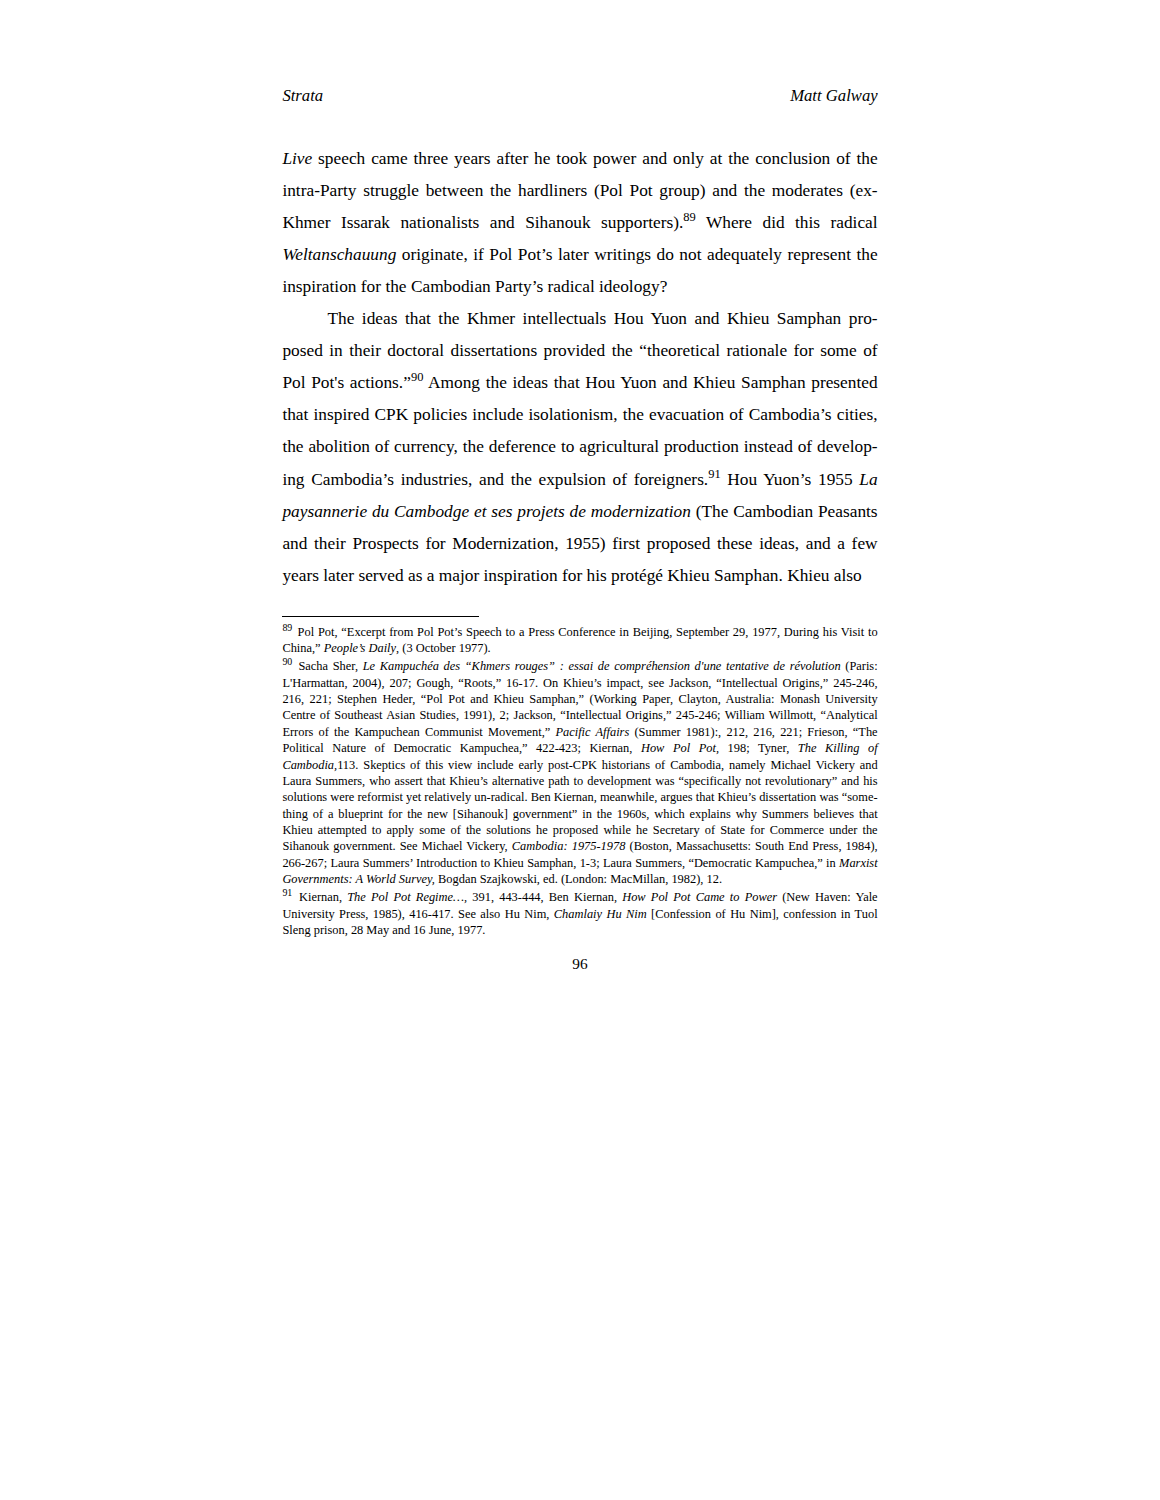Strata Matt Galway
Live speech came three years after he took power and only at the conclusion of the intra-Party struggle between the hardliners (Pol Pot group) and the moderates (ex-Khmer Issarak nationalists and Sihanouk supporters).89 Where did this radical Weltanschauung originate, if Pol Pot’s later writings do not adequately represent the inspiration for the Cambodian Party’s radical ideology?
The ideas that the Khmer intellectuals Hou Yuon and Khieu Samphan proposed in their doctoral dissertations provided the “theoretical rationale for some of Pol Pot's actions.”90 Among the ideas that Hou Yuon and Khieu Samphan presented that inspired CPK policies include isolationism, the evacuation of Cambodia’s cities, the abolition of currency, the deference to agricultural production instead of developing Cambodia’s industries, and the expulsion of foreigners.91 Hou Yuon’s 1955 La paysannerie du Cambodge et ses projets de modernization (The Cambodian Peasants and their Prospects for Modernization, 1955) first proposed these ideas, and a few years later served as a major inspiration for his protégé Khieu Samphan. Khieu also
89 Pol Pot, “Excerpt from Pol Pot’s Speech to a Press Conference in Beijing, September 29, 1977, During his Visit to China,” People’s Daily, (3 October 1977).
90 Sacha Sher, Le Kampuchéa des “Khmers rouges” : essai de compréhension d'une tentative de révolution (Paris: L'Harmattan, 2004), 207; Gough, “Roots,” 16-17. On Khieu’s impact, see Jackson, “Intellectual Origins,” 245-246, 216, 221; Stephen Heder, “Pol Pot and Khieu Samphan,” (Working Paper, Clayton, Australia: Monash University Centre of Southeast Asian Studies, 1991), 2; Jackson, “Intellectual Origins,” 245-246; William Willmott, “Analytical Errors of the Kampuchean Communist Movement,” Pacific Affairs (Summer 1981):, 212, 216, 221; Frieson, “The Political Nature of Democratic Kampuchea,” 422-423; Kiernan, How Pol Pot, 198; Tyner, The Killing of Cambodia, 113. Skeptics of this view include early post-CPK historians of Cambodia, namely Michael Vickery and Laura Summers, who assert that Khieu’s alternative path to development was “specifically not revolutionary” and his solutions were reformist yet relatively un-radical. Ben Kiernan, meanwhile, argues that Khieu’s dissertation was “something of a blueprint for the new [Sihanouk] government” in the 1960s, which explains why Summers believes that Khieu attempted to apply some of the solutions he proposed while he Secretary of State for Commerce under the Sihanouk government. See Michael Vickery, Cambodia: 1975-1978 (Boston, Massachusetts: South End Press, 1984), 266-267; Laura Summers’ Introduction to Khieu Samphan, 1-3; Laura Summers, “Democratic Kampuchea,” in Marxist Governments: A World Survey, Bogdan Szajkowski, ed. (London: MacMillan, 1982), 12.
91 Kiernan, The Pol Pot Regime…, 391, 443-444, Ben Kiernan, How Pol Pot Came to Power (New Haven: Yale University Press, 1985), 416-417. See also Hu Nim, Chamlaiy Hu Nim [Confession of Hu Nim], confession in Tuol Sleng prison, 28 May and 16 June, 1977.
96